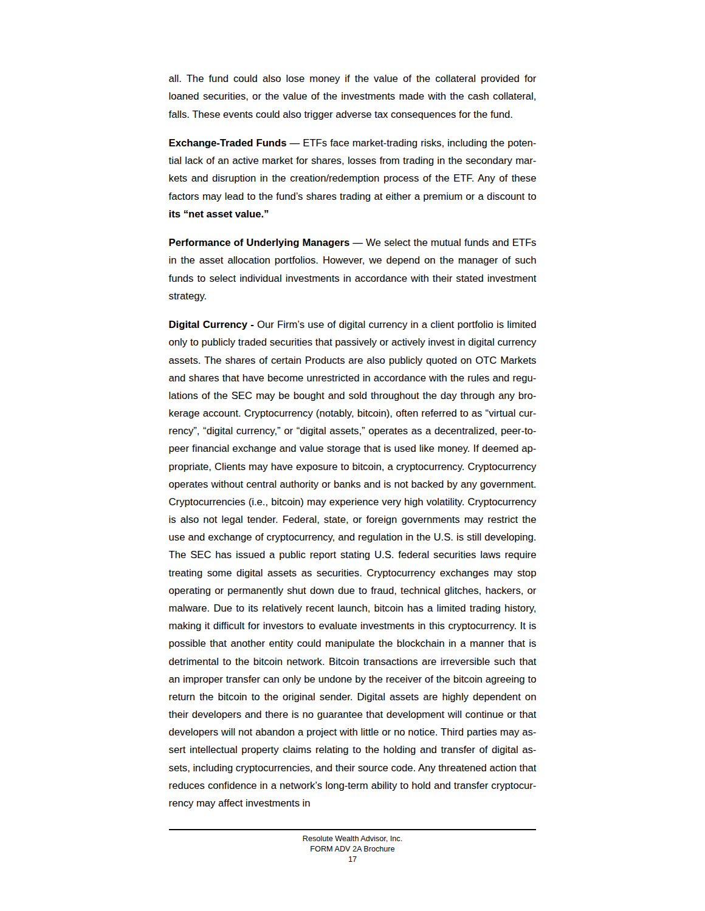all. The fund could also lose money if the value of the collateral provided for loaned securities, or the value of the investments made with the cash collateral, falls. These events could also trigger adverse tax consequences for the fund.
Exchange-Traded Funds — ETFs face market-trading risks, including the potential lack of an active market for shares, losses from trading in the secondary markets and disruption in the creation/redemption process of the ETF. Any of these factors may lead to the fund’s shares trading at either a premium or a discount to its “net asset value.”
Performance of Underlying Managers — We select the mutual funds and ETFs in the asset allocation portfolios. However, we depend on the manager of such funds to select individual investments in accordance with their stated investment strategy.
Digital Currency - Our Firm’s use of digital currency in a client portfolio is limited only to publicly traded securities that passively or actively invest in digital currency assets. The shares of certain Products are also publicly quoted on OTC Markets and shares that have become unrestricted in accordance with the rules and regulations of the SEC may be bought and sold throughout the day through any brokerage account. Cryptocurrency (notably, bitcoin), often referred to as “virtual currency”, “digital currency,” or “digital assets,” operates as a decentralized, peer-to-peer financial exchange and value storage that is used like money. If deemed appropriate, Clients may have exposure to bitcoin, a cryptocurrency. Cryptocurrency operates without central authority or banks and is not backed by any government. Cryptocurrencies (i.e., bitcoin) may experience very high volatility. Cryptocurrency is also not legal tender. Federal, state, or foreign governments may restrict the use and exchange of cryptocurrency, and regulation in the U.S. is still developing. The SEC has issued a public report stating U.S. federal securities laws require treating some digital assets as securities. Cryptocurrency exchanges may stop operating or permanently shut down due to fraud, technical glitches, hackers, or malware. Due to its relatively recent launch, bitcoin has a limited trading history, making it difficult for investors to evaluate investments in this cryptocurrency. It is possible that another entity could manipulate the blockchain in a manner that is detrimental to the bitcoin network. Bitcoin transactions are irreversible such that an improper transfer can only be undone by the receiver of the bitcoin agreeing to return the bitcoin to the original sender. Digital assets are highly dependent on their developers and there is no guarantee that development will continue or that developers will not abandon a project with little or no notice. Third parties may assert intellectual property claims relating to the holding and transfer of digital assets, including cryptocurrencies, and their source code. Any threatened action that reduces confidence in a network’s long-term ability to hold and transfer cryptocurrency may affect investments in
Resolute Wealth Advisor, Inc.
FORM ADV 2A Brochure
17